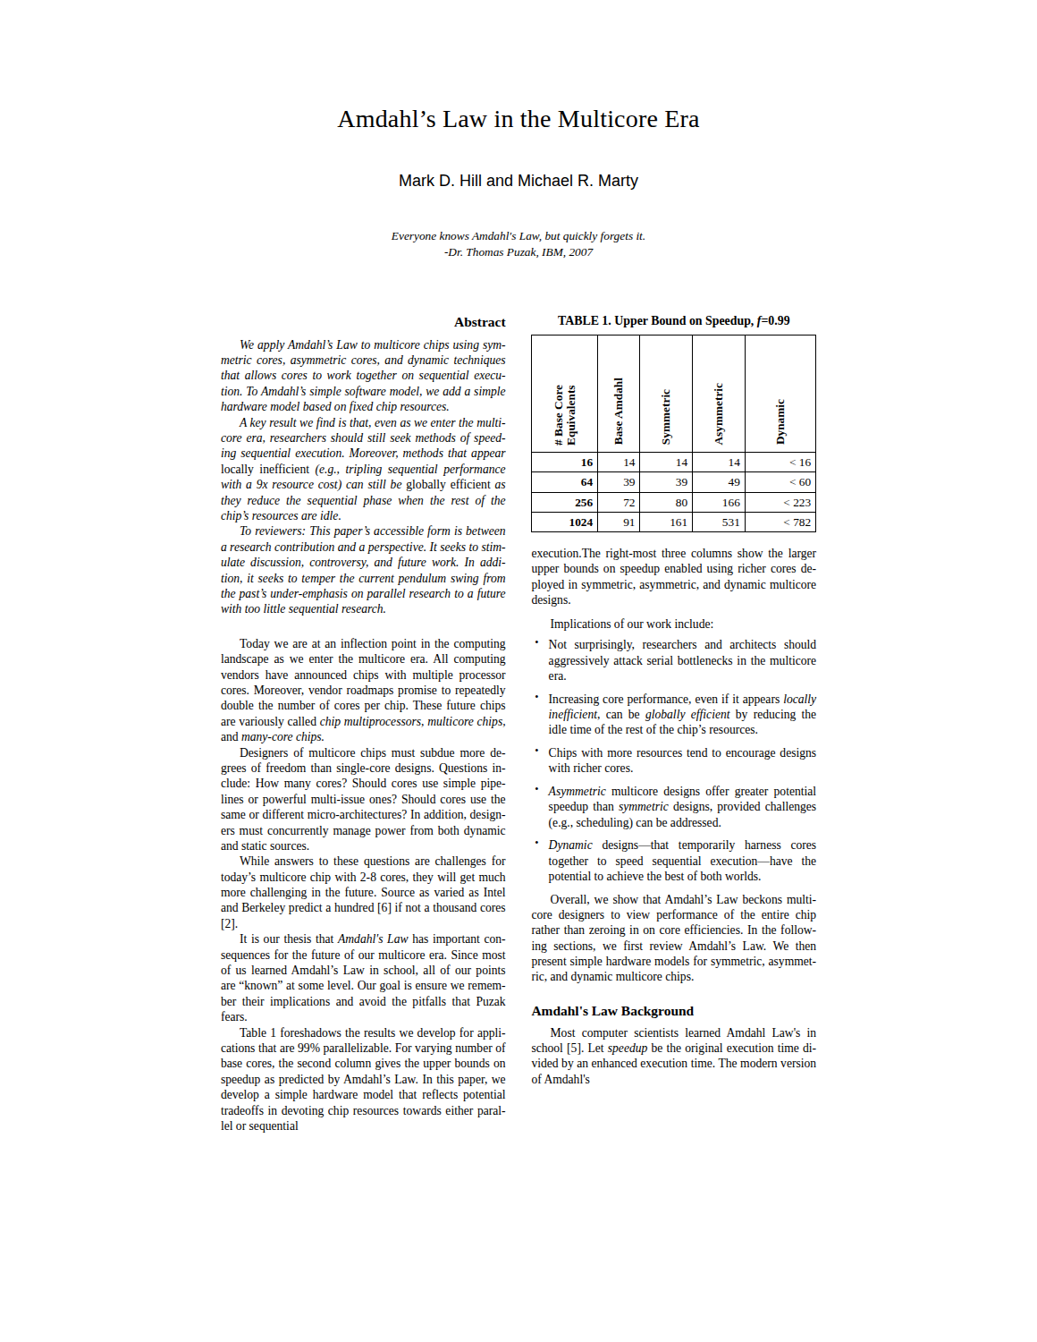Amdahl’s Law in the Multicore Era
Mark D. Hill and Michael R. Marty
Everyone knows Amdahl's Law, but quickly forgets it.
-Dr. Thomas Puzak, IBM, 2007
Abstract
We apply Amdahl’s Law to multicore chips using symmetric cores, asymmetric cores, and dynamic techniques that allows cores to work together on sequential execution. To Amdahl’s simple software model, we add a simple hardware model based on fixed chip resources.
A key result we find is that, even as we enter the multicore era, researchers should still seek methods of speeding sequential execution. Moreover, methods that appear locally inefficient (e.g., tripling sequential performance with a 9x resource cost) can still be globally efficient as they reduce the sequential phase when the rest of the chip’s resources are idle.
To reviewers: This paper’s accessible form is between a research contribution and a perspective. It seeks to stimulate discussion, controversy, and future work. In addition, it seeks to temper the current pendulum swing from the past’s under-emphasis on parallel research to a future with too little sequential research.
Today we are at an inflection point in the computing landscape as we enter the multicore era. All computing vendors have announced chips with multiple processor cores. Moreover, vendor roadmaps promise to repeatedly double the number of cores per chip. These future chips are variously called chip multiprocessors, multicore chips, and many-core chips.
Designers of multicore chips must subdue more degrees of freedom than single-core designs. Questions include: How many cores? Should cores use simple pipelines or powerful multi-issue ones? Should cores use the same or different micro-architectures? In addition, designers must concurrently manage power from both dynamic and static sources.
While answers to these questions are challenges for today’s multicore chip with 2-8 cores, they will get much more challenging in the future. Source as varied as Intel and Berkeley predict a hundred [6] if not a thousand cores [2].
It is our thesis that Amdahl's Law has important consequences for the future of our multicore era. Since most of us learned Amdahl’s Law in school, all of our points are “known” at some level. Our goal is ensure we remember their implications and avoid the pitfalls that Puzak fears.
Table 1 foreshadows the results we develop for applications that are 99% parallelizable. For varying number of base cores, the second column gives the upper bounds on speedup as predicted by Amdahl’s Law. In this paper, we develop a simple hardware model that reflects potential tradeoffs in devoting chip resources towards either parallel or sequential
TABLE 1. Upper Bound on Speedup, f=0.99
| # Base Core Equivalents | Base Amdahl | Symmetric | Asymmetric | Dynamic |
| --- | --- | --- | --- | --- |
| 16 | 14 | 14 | 14 | < 16 |
| 64 | 39 | 39 | 49 | < 60 |
| 256 | 72 | 80 | 166 | < 223 |
| 1024 | 91 | 161 | 531 | < 782 |
execution.The right-most three columns show the larger upper bounds on speedup enabled using richer cores deployed in symmetric, asymmetric, and dynamic multicore designs.
Implications of our work include:
Not surprisingly, researchers and architects should aggressively attack serial bottlenecks in the multicore era.
Increasing core performance, even if it appears locally inefficient, can be globally efficient by reducing the idle time of the rest of the chip’s resources.
Chips with more resources tend to encourage designs with richer cores.
Asymmetric multicore designs offer greater potential speedup than symmetric designs, provided challenges (e.g., scheduling) can be addressed.
Dynamic designs—that temporarily harness cores together to speed sequential execution—have the potential to achieve the best of both worlds.
Overall, we show that Amdahl’s Law beckons multicore designers to view performance of the entire chip rather than zeroing in on core efficiencies. In the following sections, we first review Amdahl’s Law. We then present simple hardware models for symmetric, asymmetric, and dynamic multicore chips.
Amdahl's Law Background
Most computer scientists learned Amdahl Law's in school [5]. Let speedup be the original execution time divided by an enhanced execution time. The modern version of Amdahl's